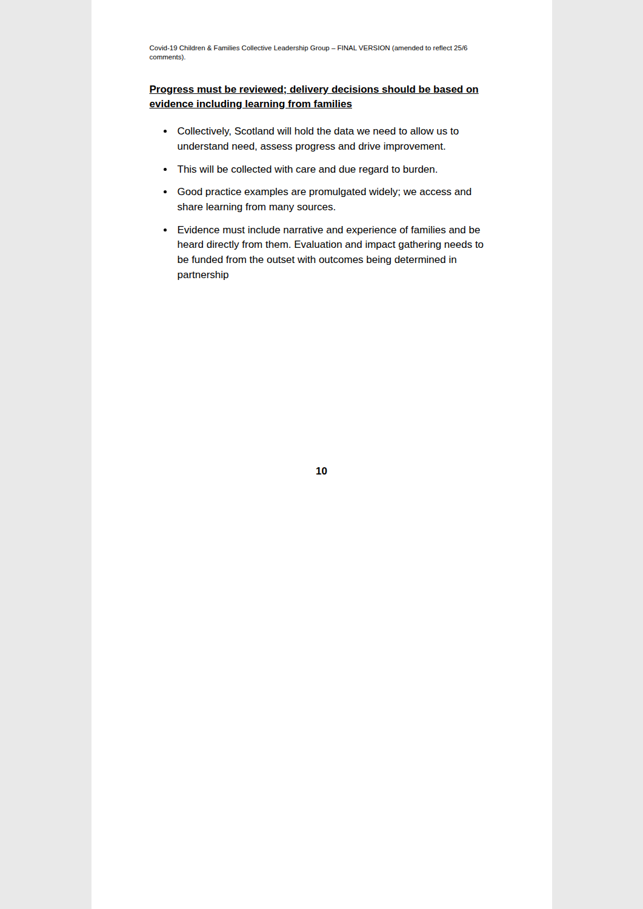Covid-19 Children & Families Collective Leadership Group – FINAL VERSION (amended to reflect 25/6 comments).
Progress must be reviewed; delivery decisions should be based on evidence including learning from families
Collectively, Scotland will hold the data we need to allow us to understand need, assess progress and drive improvement.
This will be collected with care and due regard to burden.
Good practice examples are promulgated widely; we access and share learning from many sources.
Evidence must include narrative and experience of families and be heard directly from them. Evaluation and impact gathering needs to be funded from the outset with outcomes being determined in partnership
10